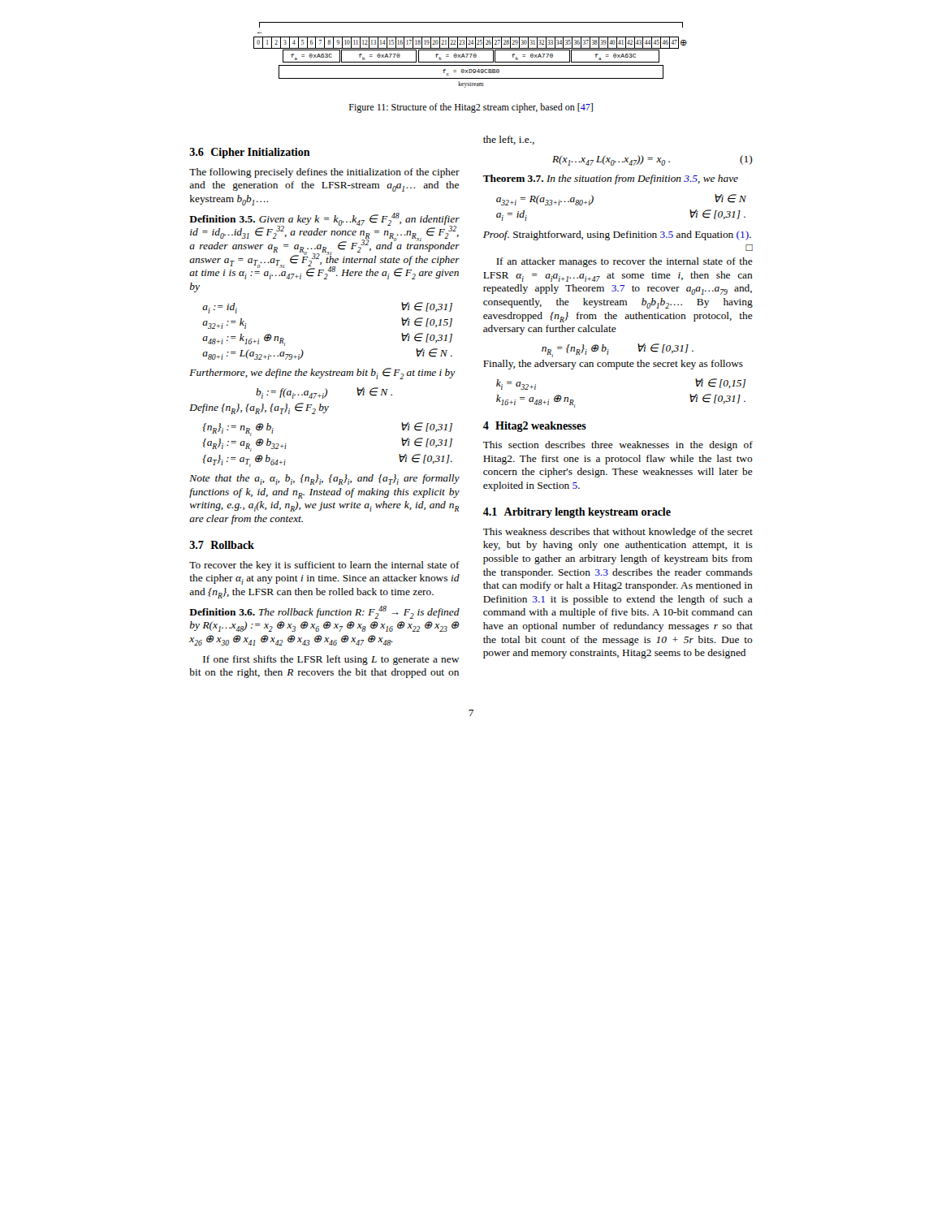←
| 0 | 1 | 2 | 3 | 4 | 5 | 6 | 7 | 8 | 9 | 10 | 11 | 12 | 13 | 14 | 15 | 16 | 17 | 18 | 19 | 20 | 21 | 22 | 23 | 24 | 25 | 26 | 27 | 28 | 29 | 30 | 31 | 32 | 33 | 34 | 35 | 36 | 37 | 38 | 39 | 40 | 41 | 42 | 43 | 44 | 45 | 46 | 47 | ⊕ |
fa = 0xA63C
fb = 0xA770
fb = 0xA770
fb = 0xA770
fa = 0xA63C
fc = 0xD949CBB0
keystream
Figure 11: Structure of the Hitag2 stream cipher, based on [47]
3.6 Cipher Initialization
The following precisely defines the initialization of the cipher and the generation of the LFSR-stream a0a1… and the keystream b0b1….
Definition 3.5. Given a key k = k0…k47 ∈ F248, an identifier id = id0…id31 ∈ F232, a reader nonce nR = nR0…nR31 ∈ F232, a reader answer aR = aR0…aR31 ∈ F232, and a transponder answer aT = aT0…aT31 ∈ F232, the internal state of the cipher at time i is αi := ai…a47+i ∈ F248. Here the ai ∈ F2 are given by
ai := idi∀i ∈ [0,31]
a32+i := ki∀i ∈ [0,15]
a48+i := k16+i ⊕ nRi∀i ∈ [0,31]
a80+i := L(a32+i…a79+i)∀i ∈ N .
Furthermore, we define the keystream bit bi ∈ F2 at time i by
bi := f(ai…a47+i) ∀i ∈ N .
Define {nR}, {aR}, {aT}i ∈ F2 by
{nR}i := nRi ⊕ bi∀i ∈ [0,31]
{aR}i := aRi ⊕ b32+i∀i ∈ [0,31]
{aT}i := aTi ⊕ b64+i∀i ∈ [0,31].
Note that the ai, αi, bi, {nR}i, {aR}i, and {aT}i are formally functions of k, id, and nR. Instead of making this explicit by writing, e.g., ai(k, id, nR), we just write ai where k, id, and nR are clear from the context.
3.7 Rollback
To recover the key it is sufficient to learn the internal state of the cipher αi at any point i in time. Since an attacker knows id and {nR}, the LFSR can then be rolled back to time zero.
Definition 3.6. The rollback function R: F248 → F2 is defined by R(x1…x48) := x2 ⊕ x3 ⊕ x6 ⊕ x7 ⊕ x8 ⊕ x16 ⊕ x22 ⊕ x23 ⊕ x26 ⊕ x30 ⊕ x41 ⊕ x42 ⊕ x43 ⊕ x46 ⊕ x47 ⊕ x48.
If one first shifts the LFSR left using L to generate a new bit on the right, then R recovers the bit that dropped out on the left, i.e.,
R(x1…x47 L(x0…x47)) = x0 . (1)
Theorem 3.7. In the situation from Definition 3.5, we have
a32+i = R(a33+i…a80+i)∀i ∈ N
ai = idi∀i ∈ [0,31] .
Proof. Straightforward, using Definition 3.5 and Equation (1). □
If an attacker manages to recover the internal state of the LFSR αi = aiai+1…ai+47 at some time i, then she can repeatedly apply Theorem 3.7 to recover a0a1…a79 and, consequently, the keystream b0b1b2…. By having eavesdropped {nR} from the authentication protocol, the adversary can further calculate
nRi = {nR}i ⊕ bi ∀i ∈ [0,31] .
Finally, the adversary can compute the secret key as follows
ki = a32+i∀i ∈ [0,15]
k16+i = a48+i ⊕ nRi∀i ∈ [0,31] .
4 Hitag2 weaknesses
This section describes three weaknesses in the design of Hitag2. The first one is a protocol flaw while the last two concern the cipher's design. These weaknesses will later be exploited in Section 5.
4.1 Arbitrary length keystream oracle
This weakness describes that without knowledge of the secret key, but by having only one authentication attempt, it is possible to gather an arbitrary length of keystream bits from the transponder. Section 3.3 describes the reader commands that can modify or halt a Hitag2 transponder. As mentioned in Definition 3.1 it is possible to extend the length of such a command with a multiple of five bits. A 10-bit command can have an optional number of redundancy messages r so that the total bit count of the message is 10 + 5r bits. Due to power and memory constraints, Hitag2 seems to be designed
7